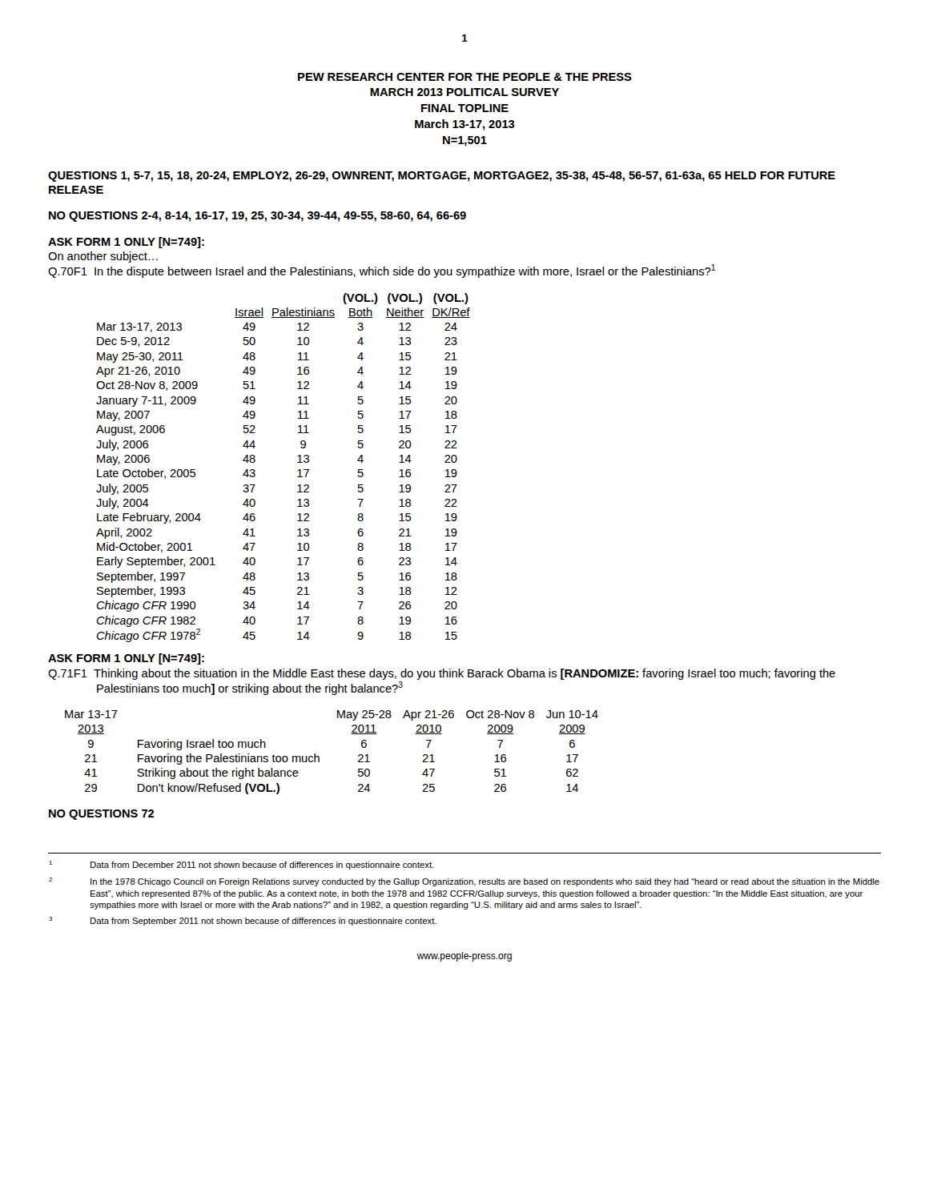1
PEW RESEARCH CENTER FOR THE PEOPLE & THE PRESS
MARCH 2013 POLITICAL SURVEY
FINAL TOPLINE
March 13-17, 2013
N=1,501
QUESTIONS 1, 5-7, 15, 18, 20-24, EMPLOY2, 26-29, OWNRENT, MORTGAGE, MORTGAGE2, 35-38, 45-48, 56-57, 61-63a, 65 HELD FOR FUTURE RELEASE
NO QUESTIONS 2-4, 8-14, 16-17, 19, 25, 30-34, 39-44, 49-55, 58-60, 64, 66-69
ASK FORM 1 ONLY [N=749]:
On another subject…
Q.70F1 In the dispute between Israel and the Palestinians, which side do you sympathize with more, Israel or the Palestinians?1
| | | | (VOL.) | (VOL.) | (VOL.) |
| | Israel | Palestinians | Both | Neither | DK/Ref |
| Mar 13-17, 2013 | 49 | 12 | 3 | 12 | 24 |
| Dec 5-9, 2012 | 50 | 10 | 4 | 13 | 23 |
| May 25-30, 2011 | 48 | 11 | 4 | 15 | 21 |
| Apr 21-26, 2010 | 49 | 16 | 4 | 12 | 19 |
| Oct 28-Nov 8, 2009 | 51 | 12 | 4 | 14 | 19 |
| January 7-11, 2009 | 49 | 11 | 5 | 15 | 20 |
| May, 2007 | 49 | 11 | 5 | 17 | 18 |
| August, 2006 | 52 | 11 | 5 | 15 | 17 |
| July, 2006 | 44 | 9 | 5 | 20 | 22 |
| May, 2006 | 48 | 13 | 4 | 14 | 20 |
| Late October, 2005 | 43 | 17 | 5 | 16 | 19 |
| July, 2005 | 37 | 12 | 5 | 19 | 27 |
| July, 2004 | 40 | 13 | 7 | 18 | 22 |
| Late February, 2004 | 46 | 12 | 8 | 15 | 19 |
| April, 2002 | 41 | 13 | 6 | 21 | 19 |
| Mid-October, 2001 | 47 | 10 | 8 | 18 | 17 |
| Early September, 2001 | 40 | 17 | 6 | 23 | 14 |
| September, 1997 | 48 | 13 | 5 | 16 | 18 |
| September, 1993 | 45 | 21 | 3 | 18 | 12 |
| Chicago CFR 1990 | 34 | 14 | 7 | 26 | 20 |
| Chicago CFR 1982 | 40 | 17 | 8 | 19 | 16 |
| Chicago CFR 1978 2 | 45 | 14 | 9 | 18 | 15 |
ASK FORM 1 ONLY [N=749]:
Q.71F1 Thinking about the situation in the Middle East these days, do you think Barack Obama is [RANDOMIZE: favoring Israel too much; favoring the Palestinians too much] or striking about the right balance?3
| Mar 13-17 | | May 25-28 | Apr 21-26 | Oct 28-Nov 8 | Jun 10-14 |
| 2013 | | 2011 | 2010 | 2009 | 2009 |
| 9 | Favoring Israel too much | 6 | 7 | 7 | 6 |
| 21 | Favoring the Palestinians too much | 21 | 21 | 16 | 17 |
| 41 | Striking about the right balance | 50 | 47 | 51 | 62 |
| 29 | Don't know/Refused (VOL.) | 24 | 25 | 26 | 14 |
NO QUESTIONS 72
| 1 | Data from December 2011 not shown because of differences in questionnaire context. |
| 2 | In the 1978 Chicago Council on Foreign Relations survey conducted by the Gallup Organization, results are based on respondents who said they had “heard or read about the situation in the Middle East”, which represented 87% of the public. As a context note, in both the 1978 and 1982 CCFR/Gallup surveys, this question followed a broader question: “In the Middle East situation, are your sympathies more with Israel or more with the Arab nations?” and in 1982, a question regarding “U.S. military aid and arms sales to Israel”. |
| 3 | Data from September 2011 not shown because of differences in questionnaire context. |
www.people-press.org